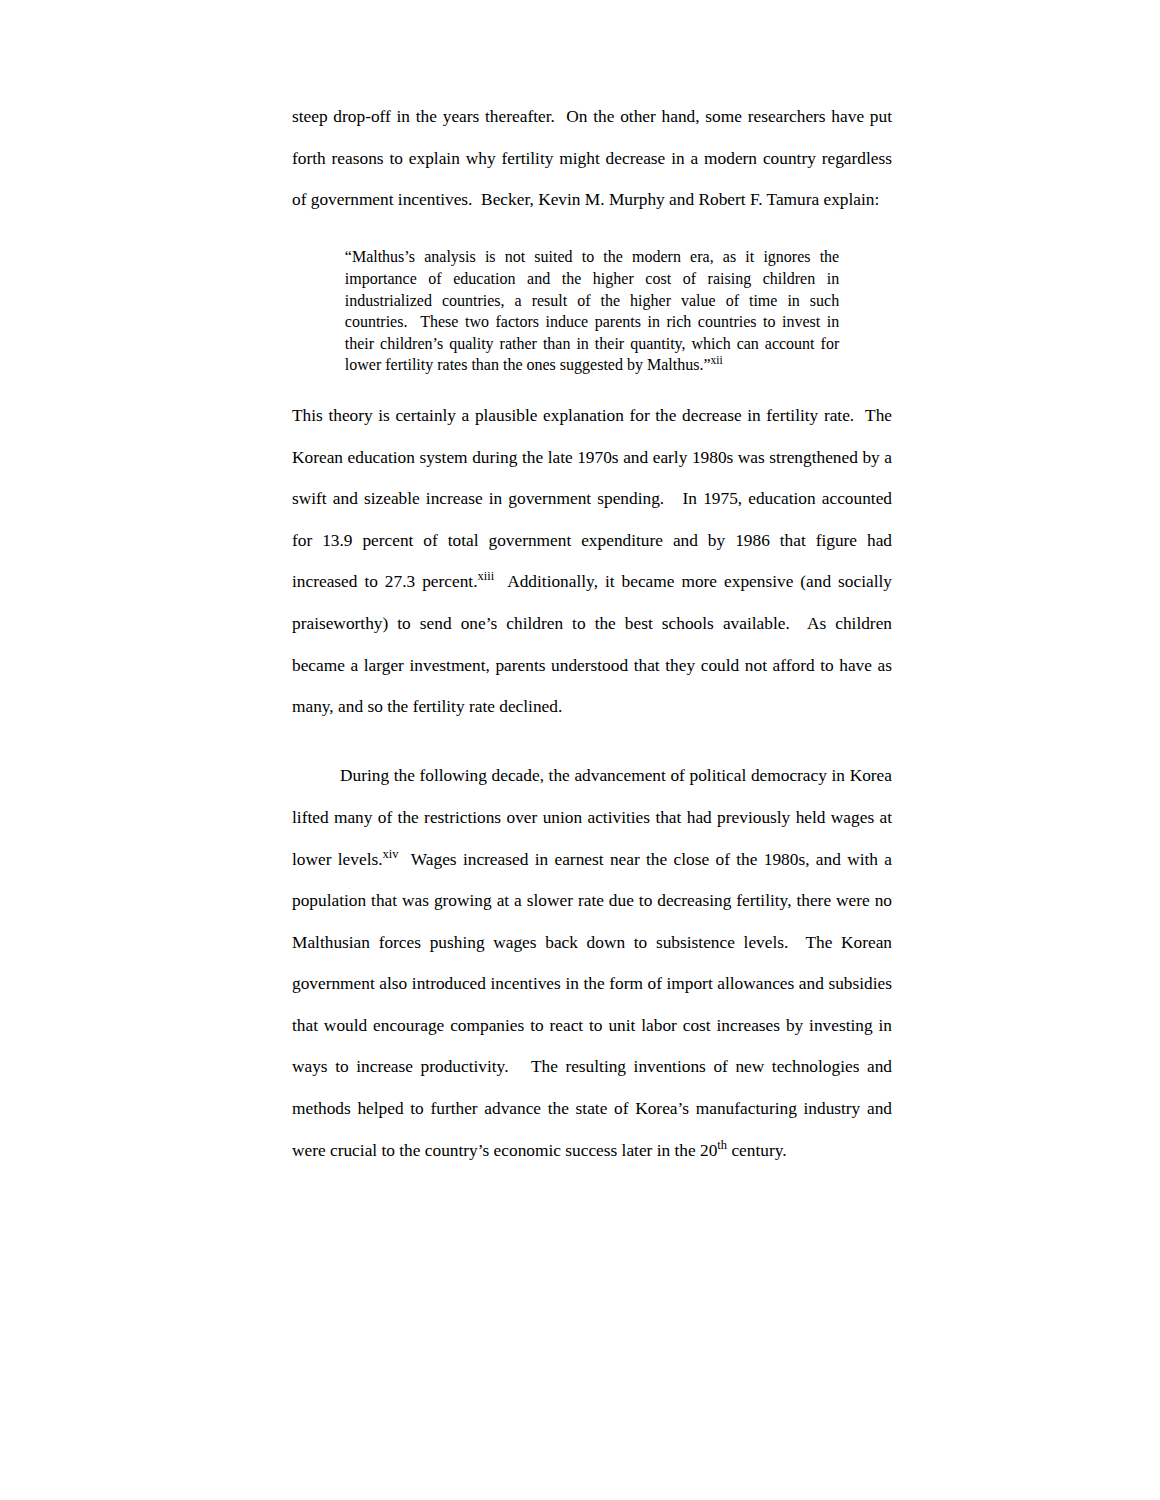steep drop-off in the years thereafter. On the other hand, some researchers have put forth reasons to explain why fertility might decrease in a modern country regardless of government incentives. Becker, Kevin M. Murphy and Robert F. Tamura explain:
“Malthus’s analysis is not suited to the modern era, as it ignores the importance of education and the higher cost of raising children in industrialized countries, a result of the higher value of time in such countries. These two factors induce parents in rich countries to invest in their children’s quality rather than in their quantity, which can account for lower fertility rates than the ones suggested by Malthus.”xii
This theory is certainly a plausible explanation for the decrease in fertility rate. The Korean education system during the late 1970s and early 1980s was strengthened by a swift and sizeable increase in government spending. In 1975, education accounted for 13.9 percent of total government expenditure and by 1986 that figure had increased to 27.3 percent.xiii Additionally, it became more expensive (and socially praiseworthy) to send one’s children to the best schools available. As children became a larger investment, parents understood that they could not afford to have as many, and so the fertility rate declined.
During the following decade, the advancement of political democracy in Korea lifted many of the restrictions over union activities that had previously held wages at lower levels.xiv Wages increased in earnest near the close of the 1980s, and with a population that was growing at a slower rate due to decreasing fertility, there were no Malthusian forces pushing wages back down to subsistence levels. The Korean government also introduced incentives in the form of import allowances and subsidies that would encourage companies to react to unit labor cost increases by investing in ways to increase productivity. The resulting inventions of new technologies and methods helped to further advance the state of Korea’s manufacturing industry and were crucial to the country’s economic success later in the 20th century.